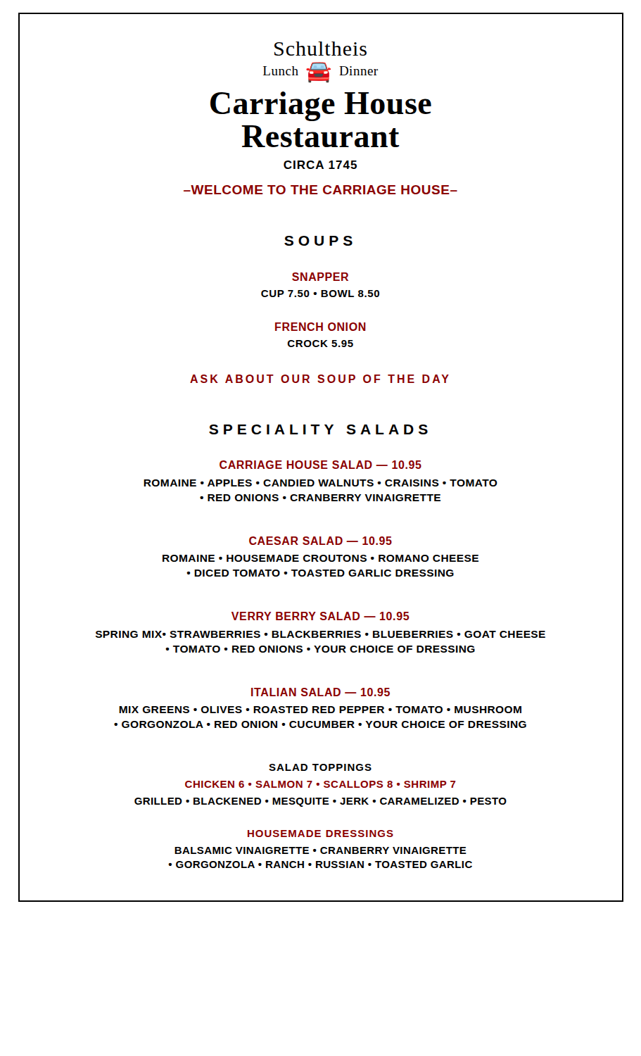Schultheis
Lunch 🚘 Dinner
Carriage House
Restaurant
CIRCA 1745
–WELCOME TO THE CARRIAGE HOUSE–
SOUPS
SNAPPER
CUP 7.50 • BOWL 8.50
FRENCH ONION
CROCK 5.95
ASK ABOUT OUR SOUP OF THE DAY
SPECIALITY SALADS
CARRIAGE HOUSE SALAD — 10.95
ROMAINE • APPLES • CANDIED WALNUTS • CRAISINS • TOMATO
• RED ONIONS • CRANBERRY VINAIGRETTE
CAESAR SALAD — 10.95
ROMAINE • HOUSEMADE CROUTONS • ROMANO CHEESE
• DICED TOMATO • TOASTED GARLIC DRESSING
VERRY BERRY SALAD — 10.95
SPRING MIX• STRAWBERRIES • BLACKBERRIES • BLUEBERRIES • GOAT CHEESE
• TOMATO • RED ONIONS • YOUR CHOICE OF DRESSING
ITALIAN SALAD — 10.95
MIX GREENS • OLIVES • ROASTED RED PEPPER • TOMATO • MUSHROOM
• GORGONZOLA • RED ONION • CUCUMBER • YOUR CHOICE OF DRESSING
SALAD TOPPINGS
CHICKEN 6 • SALMON 7 • SCALLOPS 8 • SHRIMP 7
GRILLED • BLACKENED • MESQUITE • JERK • CARAMELIZED • PESTO
HOUSEMADE DRESSINGS
BALSAMIC VINAIGRETTE • CRANBERRY VINAIGRETTE
• GORGONZOLA • RANCH • RUSSIAN • TOASTED GARLIC